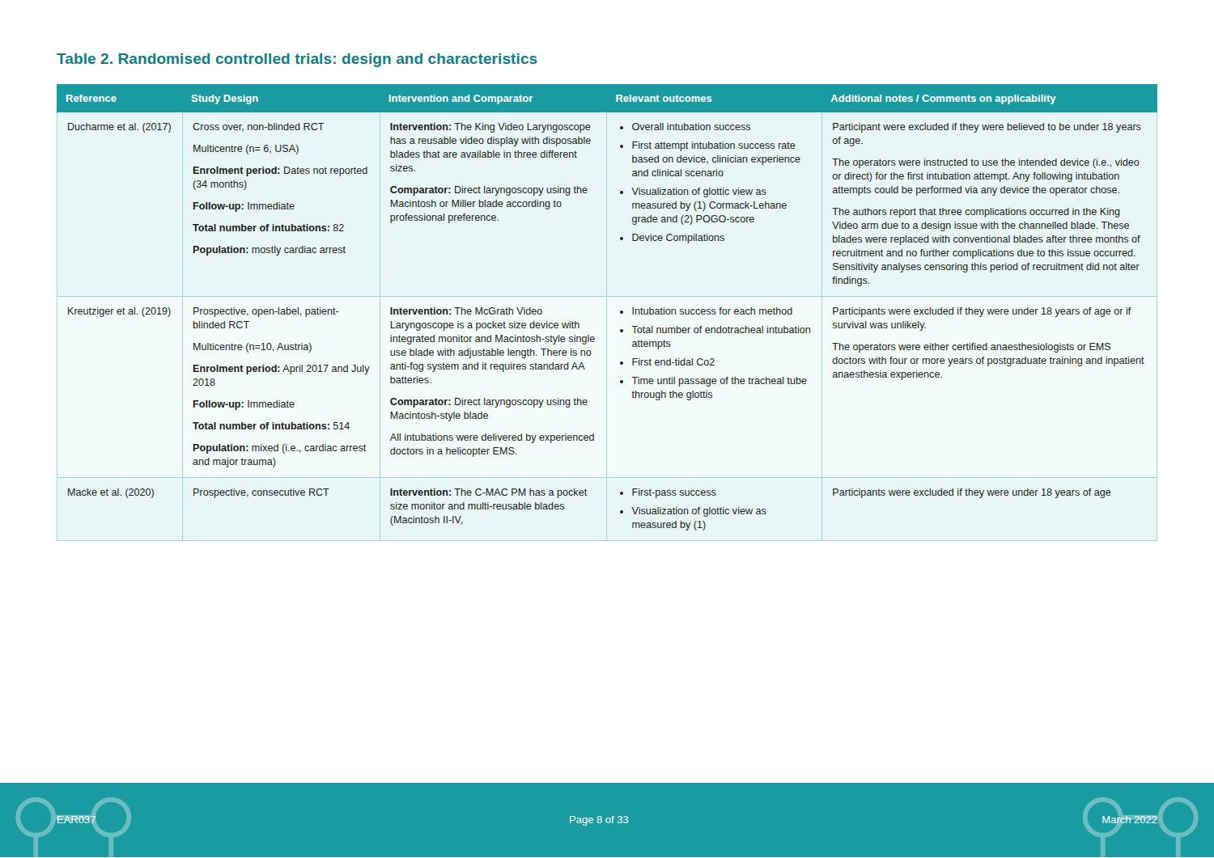Table 2. Randomised controlled trials: design and characteristics
| Reference | Study Design | Intervention and Comparator | Relevant outcomes | Additional notes / Comments on applicability |
| --- | --- | --- | --- | --- |
| Ducharme et al. (2017) | Cross over, non-blinded RCT Multicentre (n= 6, USA) Enrolment period: Dates not reported (34 months) Follow-up: Immediate Total number of intubations: 82 Population: mostly cardiac arrest | Intervention: The King Video Laryngoscope has a reusable video display with disposable blades that are available in three different sizes. Comparator: Direct laryngoscopy using the Macintosh or Miller blade according to professional preference. | Overall intubation success First attempt intubation success rate based on device, clinician experience and clinical scenario Visualization of glottic view as measured by (1) Cormack-Lehane grade and (2) POGO-score Device Compilations | Participant were excluded if they were believed to be under 18 years of age. The operators were instructed to use the intended device (i.e., video or direct) for the first intubation attempt. Any following intubation attempts could be performed via any device the operator chose. The authors report that three complications occurred in the King Video arm due to a design issue with the channelled blade. These blades were replaced with conventional blades after three months of recruitment and no further complications due to this issue occurred. Sensitivity analyses censoring this period of recruitment did not alter findings. |
| Kreutziger et al. (2019) | Prospective, open-label, patient-blinded RCT Multicentre (n=10, Austria) Enrolment period: April 2017 and July 2018 Follow-up: Immediate Total number of intubations: 514 Population: mixed (i.e., cardiac arrest and major trauma) | Intervention: The McGrath Video Laryngoscope is a pocket size device with integrated monitor and Macintosh-style single use blade with adjustable length. There is no anti-fog system and it requires standard AA batteries. Comparator: Direct laryngoscopy using the Macintosh-style blade All intubations were delivered by experienced doctors in a helicopter EMS. | Intubation success for each method Total number of endotracheal intubation attempts First end-tidal Co2 Time until passage of the tracheal tube through the glottis | Participants were excluded if they were under 18 years of age or if survival was unlikely. The operators were either certified anaesthesiologists or EMS doctors with four or more years of postgraduate training and inpatient anaesthesia experience. |
| Macke et al. (2020) | Prospective, consecutive RCT | Intervention: The C-MAC PM has a pocket size monitor and multi-reusable blades (Macintosh II-IV, | First-pass success Visualization of glottic view as measured by (1) | Participants were excluded if they were under 18 years of age |
EAR037 Page 8 of 33 March 2022